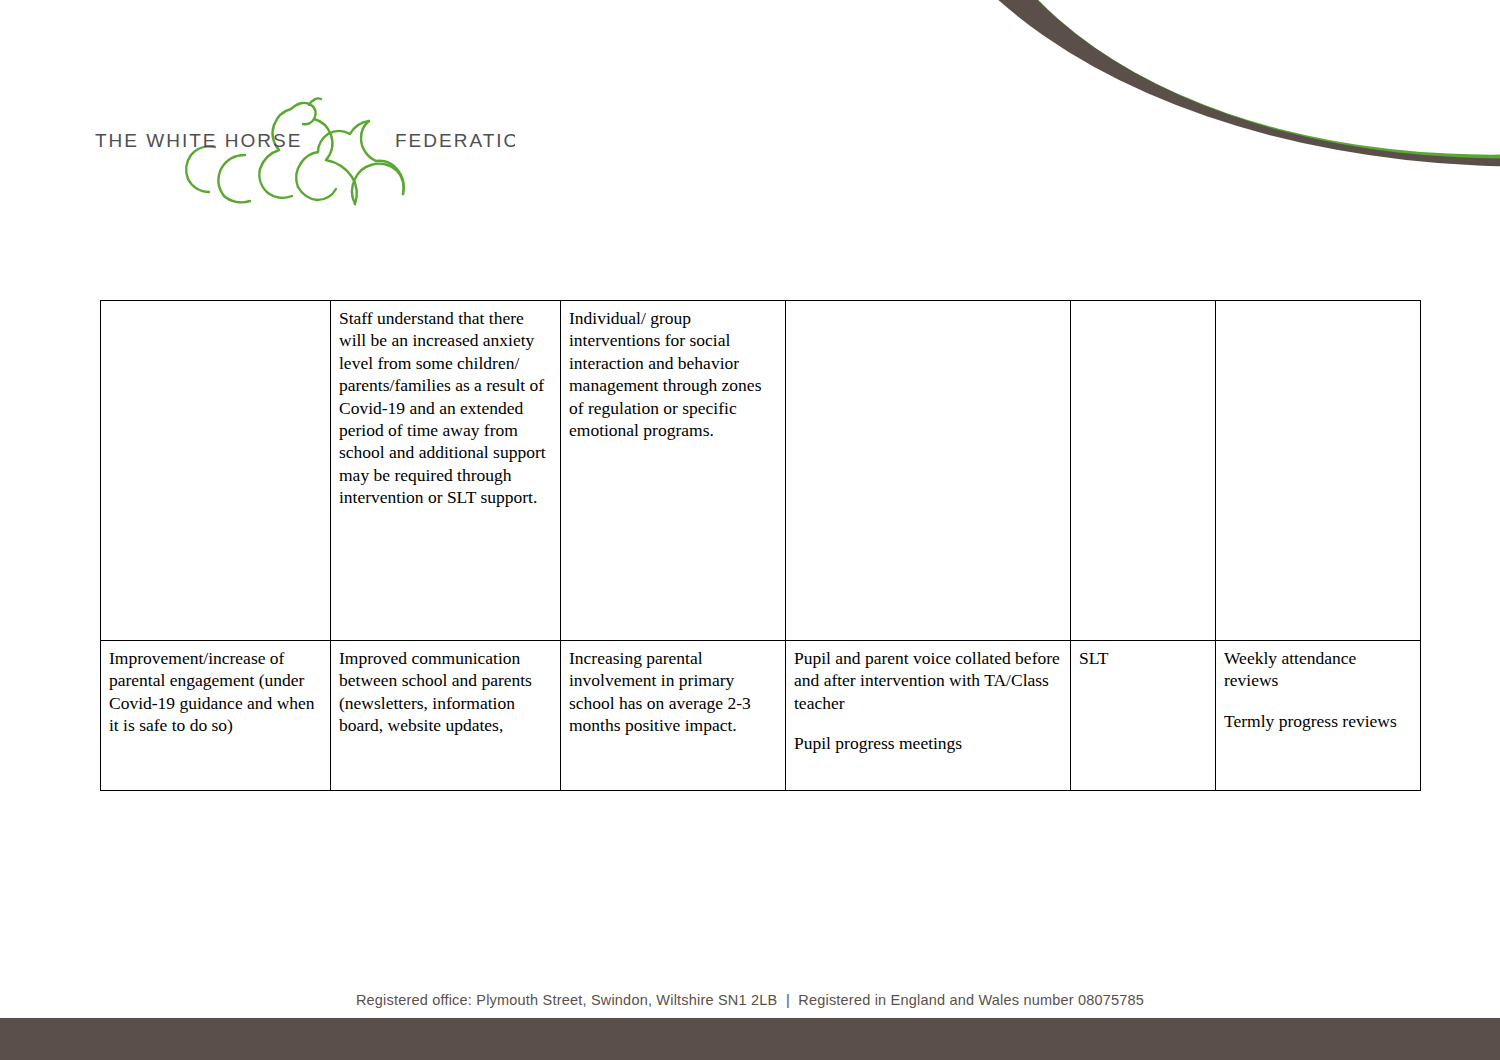THE WHITE HORSE FEDERATION
| | Staff understand that there will be an increased anxiety level from some children/ parents/families as a result of Covid-19 and an extended period of time away from school and additional support may be required through intervention or SLT support. | Individual/ group interventions for social interaction and behavior management through zones of regulation or specific emotional programs. | | | |
| Improvement/increase of parental engagement (under Covid-19 guidance and when it is safe to do so) | Improved communication between school and parents (newsletters, information board, website updates, | Increasing parental involvement in primary school has on average 2-3 months positive impact. | Pupil and parent voice collated before and after intervention with TA/Class teacher Pupil progress meetings | SLT | Weekly attendance reviews Termly progress reviews |
Registered office: Plymouth Street, Swindon, Wiltshire SN1 2LB | Registered in England and Wales number 08075785